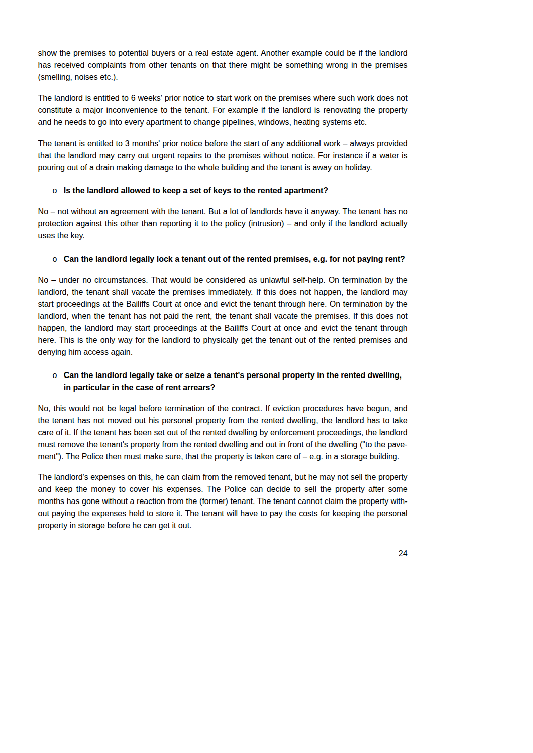show the premises to potential buyers or a real estate agent. Another example could be if the landlord has received complaints from other tenants on that there might be something wrong in the premises (smelling, noises etc.).
The landlord is entitled to 6 weeks' prior notice to start work on the premises where such work does not constitute a major inconvenience to the tenant. For example if the landlord is renovating the property and he needs to go into every apartment to change pipelines, windows, heating systems etc.
The tenant is entitled to 3 months' prior notice before the start of any additional work – always provided that the landlord may carry out urgent repairs to the premises without notice. For instance if a water is pouring out of a drain making damage to the whole building and the tenant is away on holiday.
Is the landlord allowed to keep a set of keys to the rented apartment?
No – not without an agreement with the tenant. But a lot of landlords have it anyway. The tenant has no protection against this other than reporting it to the policy (intrusion) – and only if the landlord actually uses the key.
Can the landlord legally lock a tenant out of the rented premises, e.g. for not paying rent?
No – under no circumstances. That would be considered as unlawful self-help. On termination by the landlord, the tenant shall vacate the premises immediately. If this does not happen, the landlord may start proceedings at the Bailiffs Court at once and evict the tenant through here. On termination by the landlord, when the tenant has not paid the rent, the tenant shall vacate the premises. If this does not happen, the landlord may start proceedings at the Bailiffs Court at once and evict the tenant through here. This is the only way for the landlord to physically get the tenant out of the rented premises and denying him access again.
Can the landlord legally take or seize a tenant's personal property in the rented dwelling, in particular in the case of rent arrears?
No, this would not be legal before termination of the contract. If eviction procedures have begun, and the tenant has not moved out his personal property from the rented dwelling, the landlord has to take care of it. If the tenant has been set out of the rented dwelling by enforcement proceedings, the landlord must remove the tenant's property from the rented dwelling and out in front of the dwelling ("to the pavement"). The Police then must make sure, that the property is taken care of – e.g. in a storage building.
The landlord's expenses on this, he can claim from the removed tenant, but he may not sell the property and keep the money to cover his expenses. The Police can decide to sell the property after some months has gone without a reaction from the (former) tenant. The tenant cannot claim the property without paying the expenses held to store it. The tenant will have to pay the costs for keeping the personal property in storage before he can get it out.
24